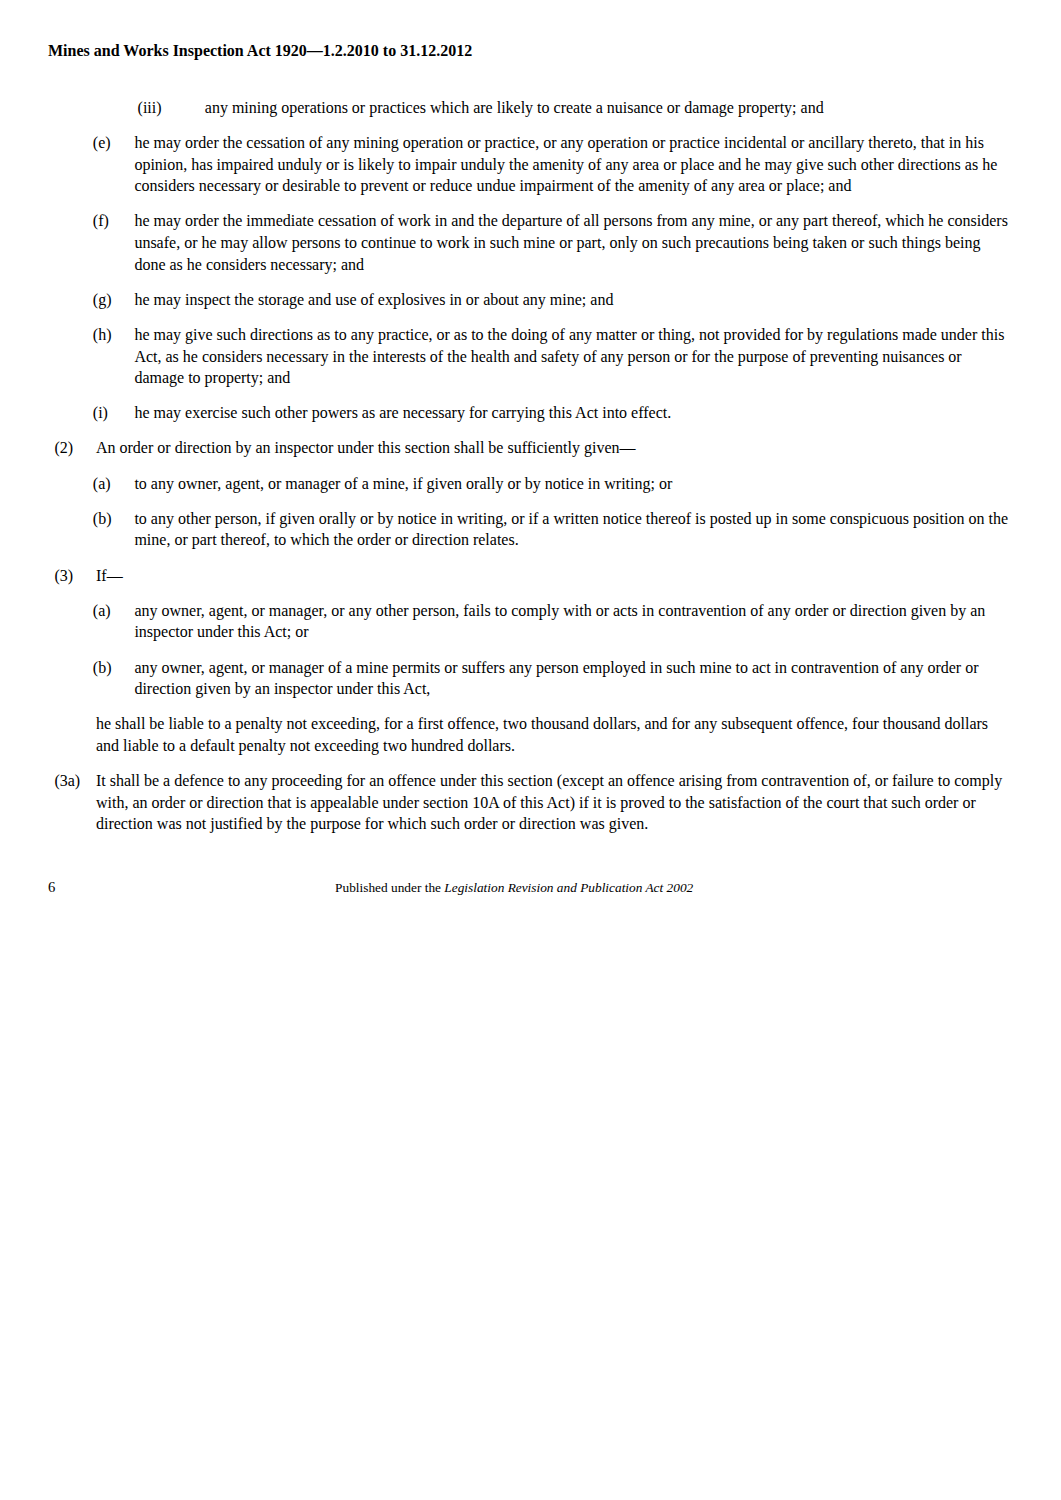Mines and Works Inspection Act 1920—1.2.2010 to 31.12.2012
(iii)
any mining operations or practices which are likely to create a nuisance or damage property; and
(e)
he may order the cessation of any mining operation or practice, or any operation or practice incidental or ancillary thereto, that in his opinion, has impaired unduly or is likely to impair unduly the amenity of any area or place and he may give such other directions as he considers necessary or desirable to prevent or reduce undue impairment of the amenity of any area or place; and
(f)
he may order the immediate cessation of work in and the departure of all persons from any mine, or any part thereof, which he considers unsafe, or he may allow persons to continue to work in such mine or part, only on such precautions being taken or such things being done as he considers necessary; and
(g)
he may inspect the storage and use of explosives in or about any mine; and
(h)
he may give such directions as to any practice, or as to the doing of any matter or thing, not provided for by regulations made under this Act, as he considers necessary in the interests of the health and safety of any person or for the purpose of preventing nuisances or damage to property; and
(i)
he may exercise such other powers as are necessary for carrying this Act into effect.
(2)
An order or direction by an inspector under this section shall be sufficiently given—
(a)
to any owner, agent, or manager of a mine, if given orally or by notice in writing; or
(b)
to any other person, if given orally or by notice in writing, or if a written notice thereof is posted up in some conspicuous position on the mine, or part thereof, to which the order or direction relates.
(3)
If—
(a)
any owner, agent, or manager, or any other person, fails to comply with or acts in contravention of any order or direction given by an inspector under this Act; or
(b)
any owner, agent, or manager of a mine permits or suffers any person employed in such mine to act in contravention of any order or direction given by an inspector under this Act,
he shall be liable to a penalty not exceeding, for a first offence, two thousand dollars, and for any subsequent offence, four thousand dollars and liable to a default penalty not exceeding two hundred dollars.
(3a)
It shall be a defence to any proceeding for an offence under this section (except an offence arising from contravention of, or failure to comply with, an order or direction that is appealable under section 10A of this Act) if it is proved to the satisfaction of the court that such order or direction was not justified by the purpose for which such order or direction was given.
6
Published under the Legislation Revision and Publication Act 2002